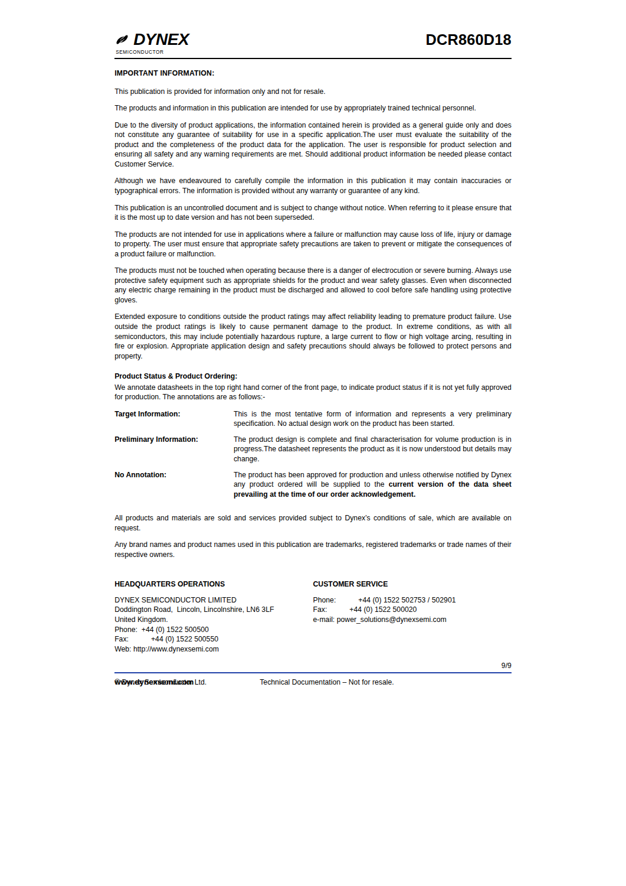DYNEX
SEMICONDUCTOR
DCR860D18
IMPORTANT INFORMATION:
This publication is provided for information only and not for resale.
The products and information in this publication are intended for use by appropriately trained technical personnel.
Due to the diversity of product applications, the information contained herein is provided as a general guide only and does not constitute any guarantee of suitability for use in a specific application.The user must evaluate the suitability of the product and the completeness of the product data for the application. The user is responsible for product selection and ensuring all safety and any warning requirements are met. Should additional product information be needed please contact Customer Service.
Although we have endeavoured to carefully compile the information in this publication it may contain inaccuracies or typographical errors. The information is provided without any warranty or guarantee of any kind.
This publication is an uncontrolled document and is subject to change without notice. When referring to it please ensure that it is the most up to date version and has not been superseded.
The products are not intended for use in applications where a failure or malfunction may cause loss of life, injury or damage to property. The user must ensure that appropriate safety precautions are taken to prevent or mitigate the consequences of a product failure or malfunction.
The products must not be touched when operating because there is a danger of electrocution or severe burning. Always use protective safety equipment such as appropriate shields for the product and wear safety glasses. Even when disconnected any electric charge remaining in the product must be discharged and allowed to cool before safe handling using protective gloves.
Extended exposure to conditions outside the product ratings may affect reliability leading to premature product failure. Use outside the product ratings is likely to cause permanent damage to the product. In extreme conditions, as with all semiconductors, this may include potentially hazardous rupture, a large current to flow or high voltage arcing, resulting in fire or explosion. Appropriate application design and safety precautions should always be followed to protect persons and property.
Product Status & Product Ordering:
We annotate datasheets in the top right hand corner of the front page, to indicate product status if it is not yet fully approved for production. The annotations are as follows:-
| Target Information: | This is the most tentative form of information and represents a very preliminary specification. No actual design work on the product has been started. |
| Preliminary Information: | The product design is complete and final characterisation for volume production is in progress.The datasheet represents the product as it is now understood but details may change. |
| No Annotation: | The product has been approved for production and unless otherwise notified by Dynex any product ordered will be supplied to the current version of the data sheet prevailing at the time of our order acknowledgement. |
All products and materials are sold and services provided subject to Dynex’s conditions of sale, which are available on request.
Any brand names and product names used in this publication are trademarks, registered trademarks or trade names of their respective owners.
HEADQUARTERS OPERATIONS
DYNEX SEMICONDUCTOR LIMITED
Doddington Road, Lincoln, Lincolnshire, LN6 3LF
United Kingdom.
Phone: +44 (0) 1522 500500
Fax: +44 (0) 1522 500550
Web: http://www.dynexsemi.com
CUSTOMER SERVICE
Phone: +44 (0) 1522 502753 / 502901
Fax: +44 (0) 1522 500020
e-mail: power_solutions@dynexsemi.com
© Dynex Semiconductor Ltd. Technical Documentation – Not for resale.
9/9
www.dynexsemi.com